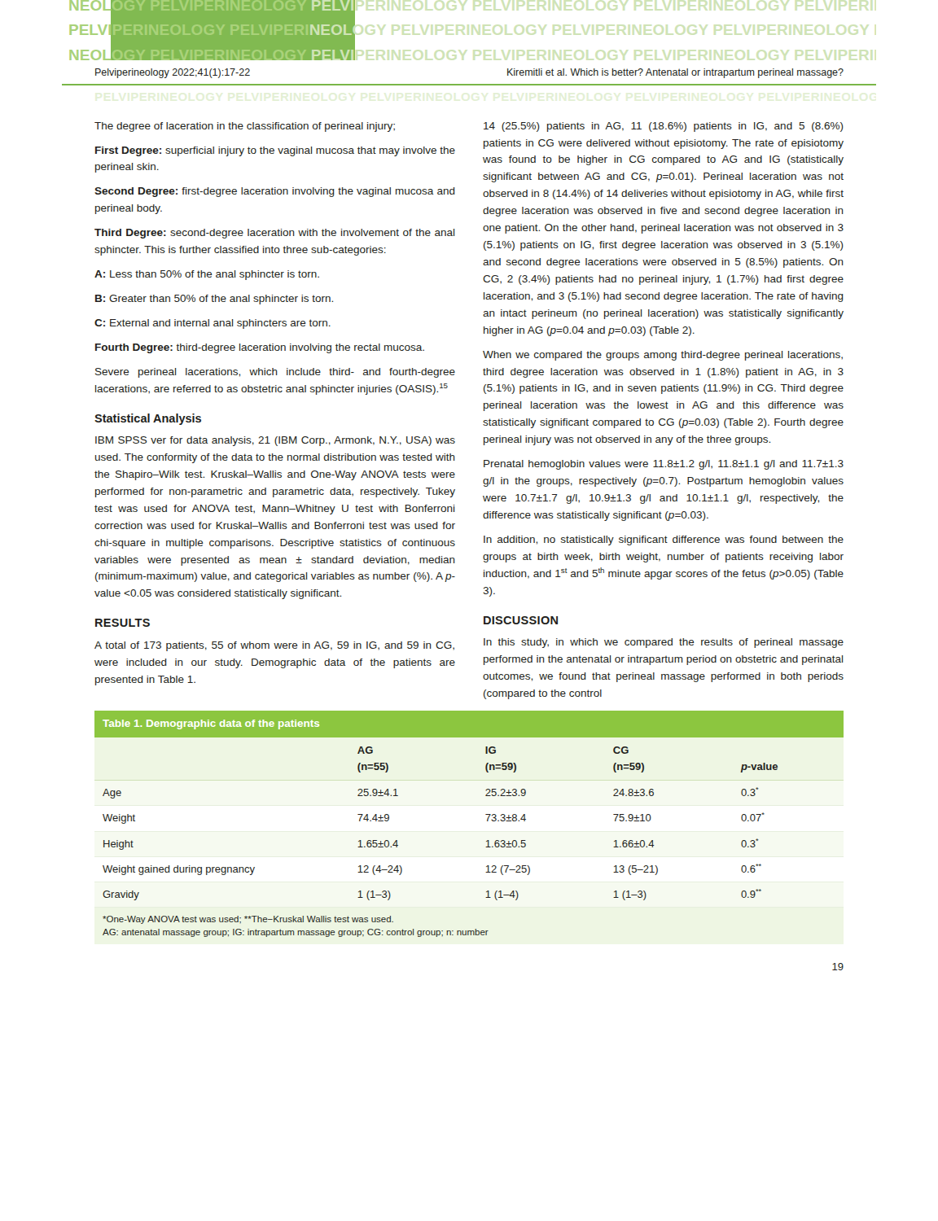NEOLOGY PELVIPERINEOLOGY PELVIPERINEOLOGY PELVIPERINEOLOGY PELVIPERINEOLOGY PELVIPERINEOLOG PELVIPERINEOLOGY PELVIPERINEOLOGY PELVIPERINEOLOGY PELVIPERINEOLOGY PELVIPERINEOLOGY PELVIPER NEOLOGY PELVIPERINEOLOGY PELVIPERINEOLOGY PELVIPERINEOLOGY PELVIPERINEOLOGY PELVIPERINEOLOG
Pelviperineology 2022;41(1):17-22
Kiremitli et al. Which is better? Antenatal or intrapartum perineal massage?
PELVIPERINEOLOGY PELVIPERINEOLOGY PELVIPERINEOLOGY PELVIPERINEOLOGY PELVIPERINEOLOGY PELVIPERINEOLOGY
The degree of laceration in the classification of perineal injury;
First Degree: superficial injury to the vaginal mucosa that may involve the perineal skin.
Second Degree: first-degree laceration involving the vaginal mucosa and perineal body.
Third Degree: second-degree laceration with the involvement of the anal sphincter. This is further classified into three sub-categories:
A: Less than 50% of the anal sphincter is torn.
B: Greater than 50% of the anal sphincter is torn.
C: External and internal anal sphincters are torn.
Fourth Degree: third-degree laceration involving the rectal mucosa.
Severe perineal lacerations, which include third- and fourth-degree lacerations, are referred to as obstetric anal sphincter injuries (OASIS).15
Statistical Analysis
IBM SPSS ver for data analysis, 21 (IBM Corp., Armonk, N.Y., USA) was used. The conformity of the data to the normal distribution was tested with the Shapiro–Wilk test. Kruskal–Wallis and One-Way ANOVA tests were performed for non-parametric and parametric data, respectively. Tukey test was used for ANOVA test, Mann–Whitney U test with Bonferroni correction was used for Kruskal–Wallis and Bonferroni test was used for chi-square in multiple comparisons. Descriptive statistics of continuous variables were presented as mean ± standard deviation, median (minimum-maximum) value, and categorical variables as number (%). A p-value <0.05 was considered statistically significant.
Results
A total of 173 patients, 55 of whom were in AG, 59 in IG, and 59 in CG, were included in our study. Demographic data of the patients are presented in Table 1.
14 (25.5%) patients in AG, 11 (18.6%) patients in IG, and 5 (8.6%) patients in CG were delivered without episiotomy. The rate of episiotomy was found to be higher in CG compared to AG and IG (statistically significant between AG and CG, p=0.01). Perineal laceration was not observed in 8 (14.4%) of 14 deliveries without episiotomy in AG, while first degree laceration was observed in five and second degree laceration in one patient. On the other hand, perineal laceration was not observed in 3 (5.1%) patients on IG, first degree laceration was observed in 3 (5.1%) and second degree lacerations were observed in 5 (8.5%) patients. On CG, 2 (3.4%) patients had no perineal injury, 1 (1.7%) had first degree laceration, and 3 (5.1%) had second degree laceration. The rate of having an intact perineum (no perineal laceration) was statistically significantly higher in AG (p=0.04 and p=0.03) (Table 2).
When we compared the groups among third-degree perineal lacerations, third degree laceration was observed in 1 (1.8%) patient in AG, in 3 (5.1%) patients in IG, and in seven patients (11.9%) in CG. Third degree perineal laceration was the lowest in AG and this difference was statistically significant compared to CG (p=0.03) (Table 2). Fourth degree perineal injury was not observed in any of the three groups.
Prenatal hemoglobin values were 11.8±1.2 g/l, 11.8±1.1 g/l and 11.7±1.3 g/l in the groups, respectively (p=0.7). Postpartum hemoglobin values were 10.7±1.7 g/l, 10.9±1.3 g/l and 10.1±1.1 g/l, respectively, the difference was statistically significant (p=0.03).
In addition, no statistically significant difference was found between the groups at birth week, birth weight, number of patients receiving labor induction, and 1st and 5th minute apgar scores of the fetus (p>0.05) (Table 3).
Discussion
In this study, in which we compared the results of perineal massage performed in the antenatal or intrapartum period on obstetric and perinatal outcomes, we found that perineal massage performed in both periods (compared to the control
Table 1. Demographic data of the patients
| | AG (n=55) | IG (n=59) | CG (n=59) | p -value |
| --- | --- | --- | --- | --- |
| Age | 25.9±4.1 | 25.2±3.9 | 24.8±3.6 | 0.3 * |
| Weight | 74.4±9 | 73.3±8.4 | 75.9±10 | 0.07 * |
| Height | 1.65±0.4 | 1.63±0.5 | 1.66±0.4 | 0.3 * |
| Weight gained during pregnancy | 12 (4–24) | 12 (7–25) | 13 (5–21) | 0.6 ** |
| Gravidy | 1 (1–3) | 1 (1–4) | 1 (1–3) | 0.9 ** |
| *One-Way ANOVA test was used; **The−Kruskal Wallis test was used. AG: antenatal massage group; IG: intrapartum massage group; CG: control group; n: number |
19